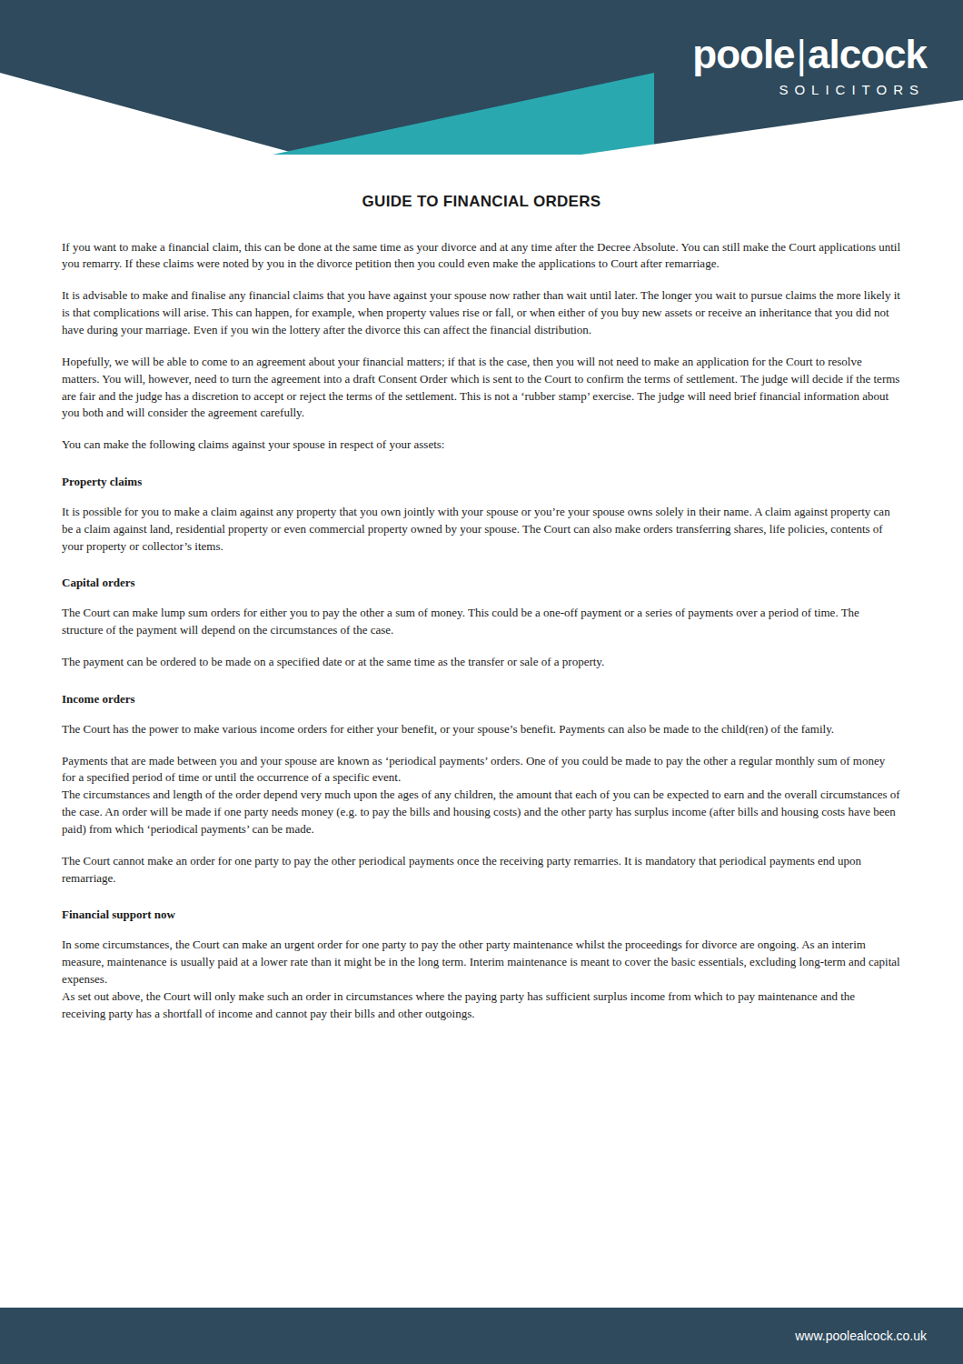poole|alcock
SOLICITORS
GUIDE TO FINANCIAL ORDERS
If you want to make a financial claim, this can be done at the same time as your divorce and at any time after the Decree Absolute. You can still make the Court applications until you remarry. If these claims were noted by you in the divorce petition then you could even make the applications to Court after remarriage.
It is advisable to make and finalise any financial claims that you have against your spouse now rather than wait until later. The longer you wait to pursue claims the more likely it is that complications will arise. This can happen, for example, when property values rise or fall, or when either of you buy new assets or receive an inheritance that you did not have during your marriage. Even if you win the lottery after the divorce this can affect the financial distribution.
Hopefully, we will be able to come to an agreement about your financial matters; if that is the case, then you will not need to make an application for the Court to resolve matters. You will, however, need to turn the agreement into a draft Consent Order which is sent to the Court to confirm the terms of settlement. The judge will decide if the terms are fair and the judge has a discretion to accept or reject the terms of the settlement. This is not a ‘rubber stamp’ exercise. The judge will need brief financial information about you both and will consider the agreement carefully.
You can make the following claims against your spouse in respect of your assets:
Property claims
It is possible for you to make a claim against any property that you own jointly with your spouse or you’re your spouse owns solely in their name. A claim against property can be a claim against land, residential property or even commercial property owned by your spouse. The Court can also make orders transferring shares, life policies, contents of your property or collector’s items.
Capital orders
The Court can make lump sum orders for either you to pay the other a sum of money. This could be a one-off payment or a series of payments over a period of time. The structure of the payment will depend on the circumstances of the case.
The payment can be ordered to be made on a specified date or at the same time as the transfer or sale of a property.
Income orders
The Court has the power to make various income orders for either your benefit, or your spouse’s benefit. Payments can also be made to the child(ren) of the family.
Payments that are made between you and your spouse are known as ‘periodical payments’ orders. One of you could be made to pay the other a regular monthly sum of money for a specified period of time or until the occurrence of a specific event.
The circumstances and length of the order depend very much upon the ages of any children, the amount that each of you can be expected to earn and the overall circumstances of the case. An order will be made if one party needs money (e.g. to pay the bills and housing costs) and the other party has surplus income (after bills and housing costs have been paid) from which ‘periodical payments’ can be made.
The Court cannot make an order for one party to pay the other periodical payments once the receiving party remarries. It is mandatory that periodical payments end upon remarriage.
Financial support now
In some circumstances, the Court can make an urgent order for one party to pay the other party maintenance whilst the proceedings for divorce are ongoing. As an interim measure, maintenance is usually paid at a lower rate than it might be in the long term. Interim maintenance is meant to cover the basic essentials, excluding long-term and capital expenses.
As set out above, the Court will only make such an order in circumstances where the paying party has sufficient surplus income from which to pay maintenance and the receiving party has a shortfall of income and cannot pay their bills and other outgoings.
www.poolealcock.co.uk